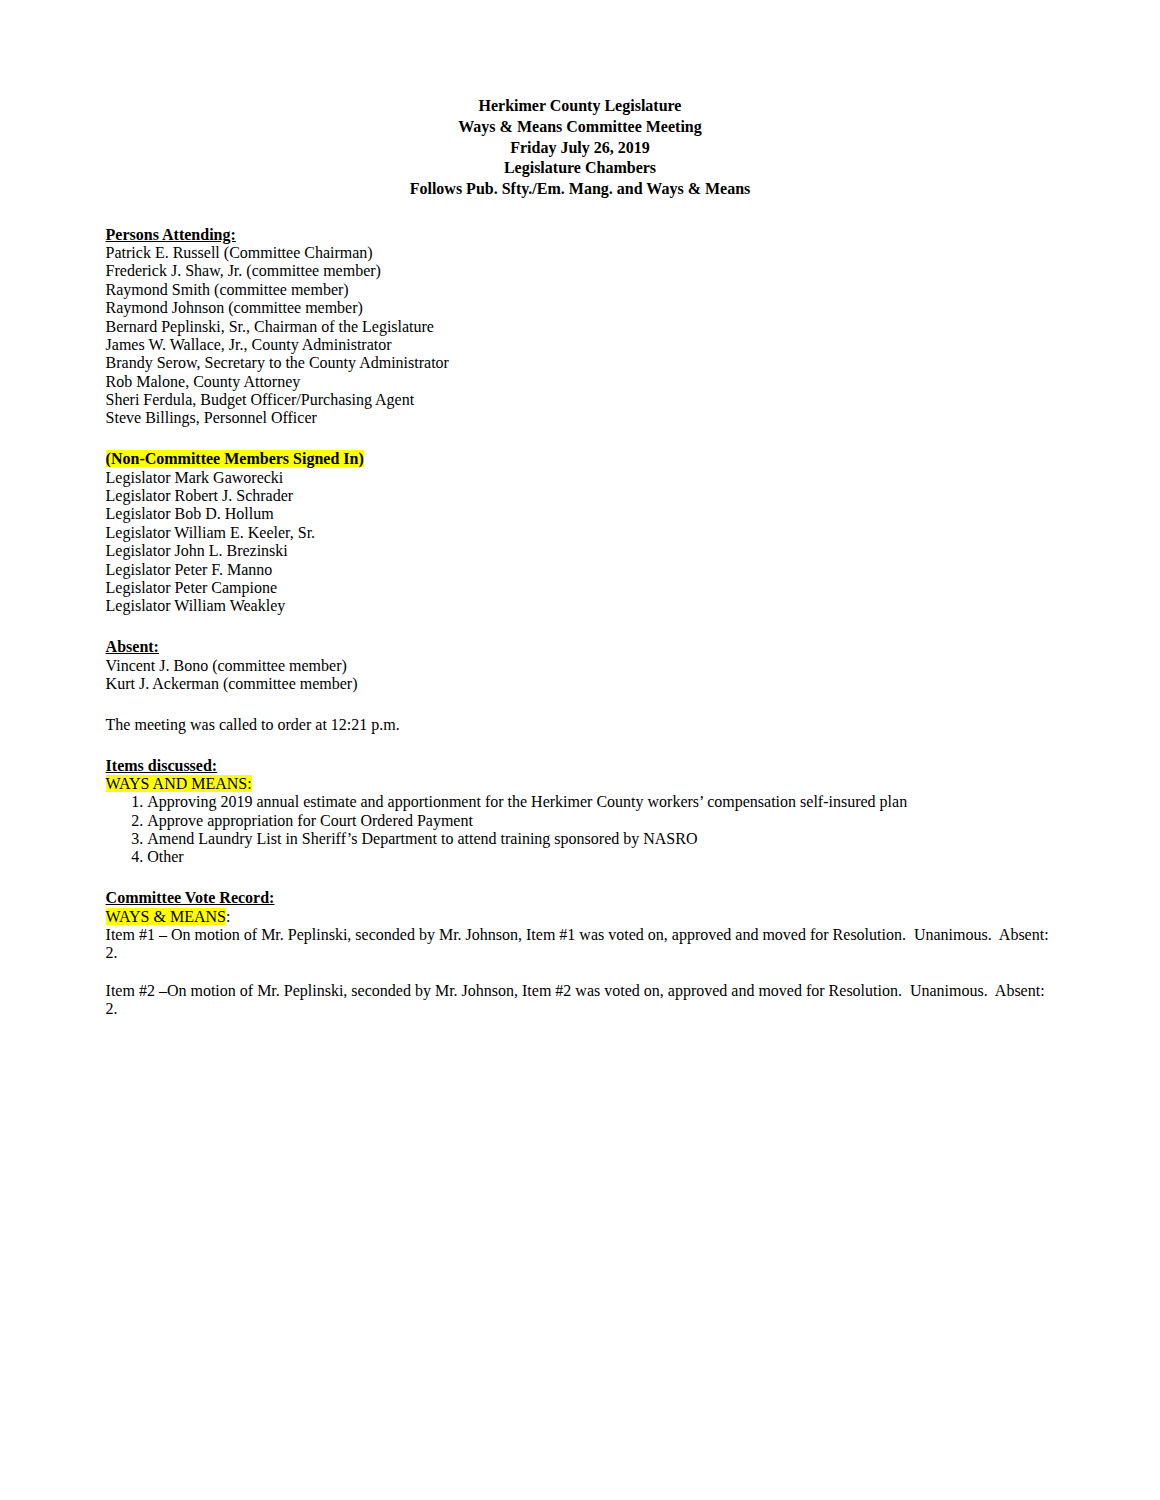Herkimer County Legislature
Ways & Means Committee Meeting
Friday July 26, 2019
Legislature Chambers
Follows Pub. Sfty./Em. Mang. and Ways & Means
Persons Attending:
Patrick E. Russell (Committee Chairman)
Frederick J. Shaw, Jr. (committee member)
Raymond Smith (committee member)
Raymond Johnson (committee member)
Bernard Peplinski, Sr., Chairman of the Legislature
James W. Wallace, Jr., County Administrator
Brandy Serow, Secretary to the County Administrator
Rob Malone, County Attorney
Sheri Ferdula, Budget Officer/Purchasing Agent
Steve Billings, Personnel Officer
(Non-Committee Members Signed In)
Legislator Mark Gaworecki
Legislator Robert J. Schrader
Legislator Bob D. Hollum
Legislator William E. Keeler, Sr.
Legislator John L. Brezinski
Legislator Peter F. Manno
Legislator Peter Campione
Legislator William Weakley
Absent:
Vincent J. Bono (committee member)
Kurt J. Ackerman (committee member)
The meeting was called to order at 12:21 p.m.
Items discussed:
WAYS AND MEANS:
Approving 2019 annual estimate and apportionment for the Herkimer County workers’ compensation self-insured plan
Approve appropriation for Court Ordered Payment
Amend Laundry List in Sheriff’s Department to attend training sponsored by NASRO
Other
Committee Vote Record:
WAYS & MEANS:
Item #1 – On motion of Mr. Peplinski, seconded by Mr. Johnson, Item #1 was voted on, approved and moved for Resolution. Unanimous. Absent: 2.
Item #2 –On motion of Mr. Peplinski, seconded by Mr. Johnson, Item #2 was voted on, approved and moved for Resolution. Unanimous. Absent: 2.